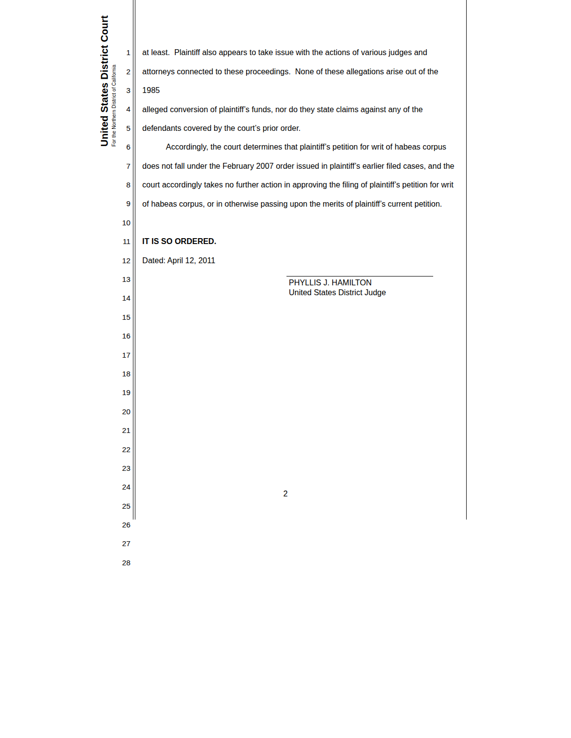United States District Court For the Northern District of California
1
2
3
4
5
6
7
8
9
10
11
12
13
14
15
16
17
18
19
20
21
22
23
24
25
26
27
28
at least. Plaintiff also appears to take issue with the actions of various judges and
attorneys connected to these proceedings. None of these allegations arise out of the 1985
alleged conversion of plaintiff’s funds, nor do they state claims against any of the
defendants covered by the court’s prior order.
Accordingly, the court determines that plaintiff’s petition for writ of habeas corpus
does not fall under the February 2007 order issued in plaintiff’s earlier filed cases, and the
court accordingly takes no further action in approving the filing of plaintiff’s petition for writ
of habeas corpus, or in otherwise passing upon the merits of plaintiff’s current petition.
IT IS SO ORDERED.
Dated: April 12, 2011
 
PHYLLIS J. HAMILTON
United States District Judge
2